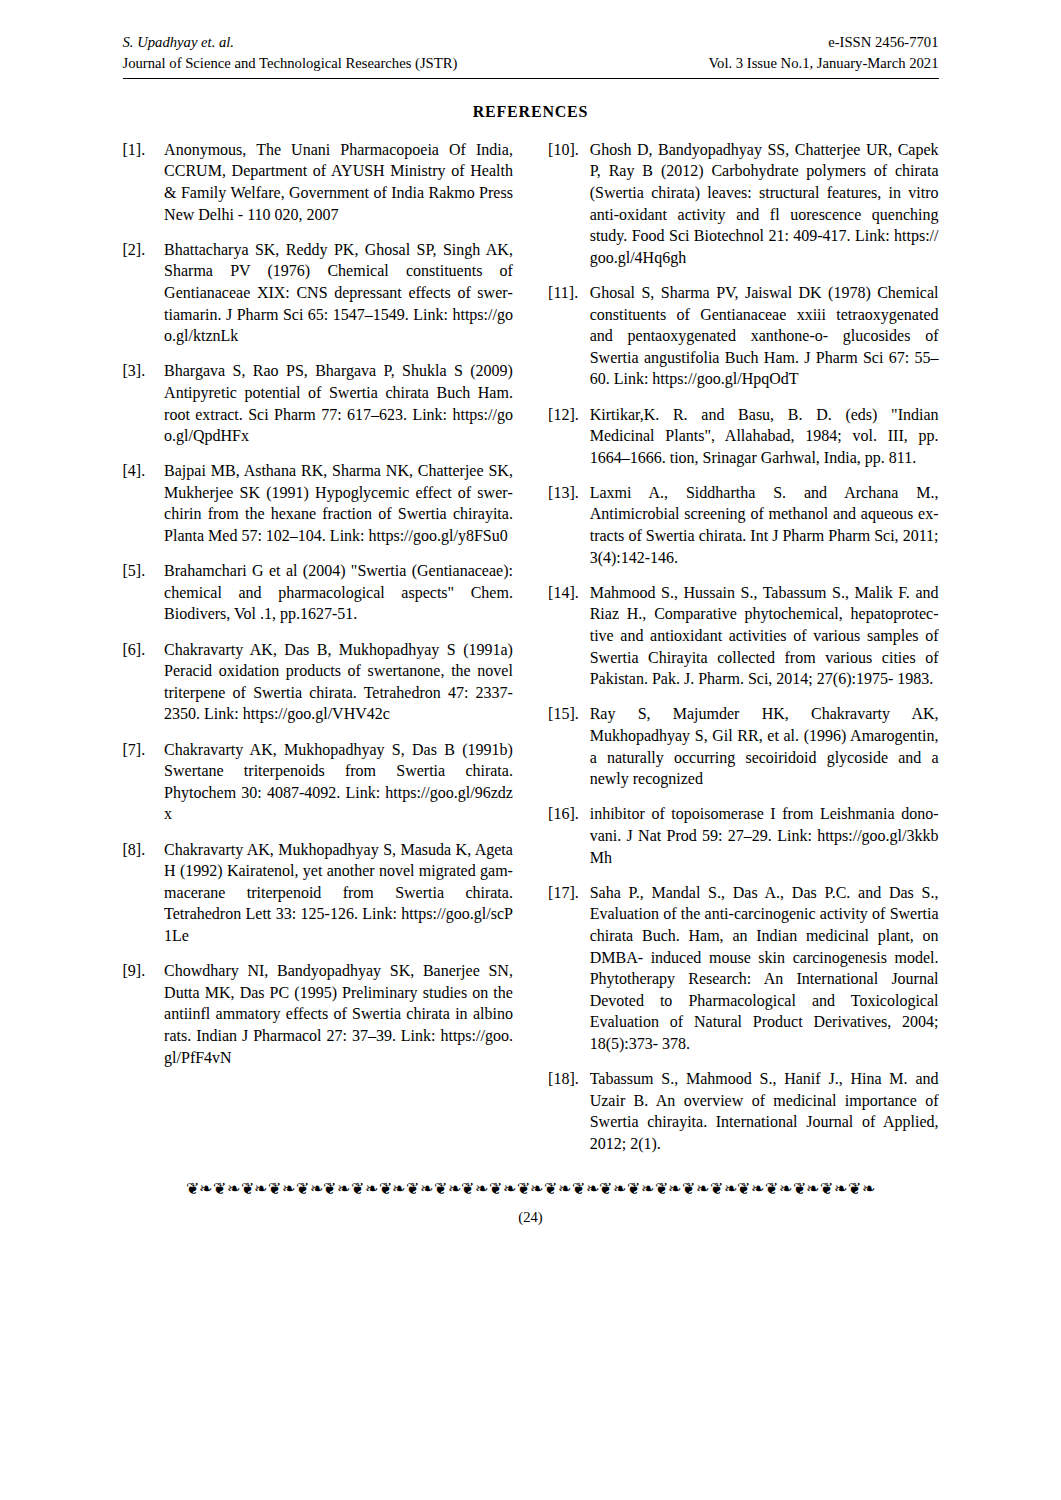S. Upadhyay et. al.
Journal of Science and Technological Researches (JSTR)
e-ISSN 2456-7701
Vol. 3 Issue No.1, January-March 2021
REFERENCES
[1]. Anonymous, The Unani Pharmacopoeia Of India, CCRUM, Department of AYUSH Ministry of Health & Family Welfare, Government of India Rakmo Press New Delhi - 110 020, 2007
[2]. Bhattacharya SK, Reddy PK, Ghosal SP, Singh AK, Sharma PV (1976) Chemical constituents of Gentianaceae XIX: CNS depressant effects of swertiamarin. J Pharm Sci 65: 1547–1549. Link: https://goo.gl/ktznLk
[3]. Bhargava S, Rao PS, Bhargava P, Shukla S (2009) Antipyretic potential of Swertia chirata Buch Ham. root extract. Sci Pharm 77: 617–623. Link: https://goo.gl/QpdHFx
[4]. Bajpai MB, Asthana RK, Sharma NK, Chatterjee SK, Mukherjee SK (1991) Hypoglycemic effect of swerchirin from the hexane fraction of Swertia chirayita. Planta Med 57: 102–104. Link: https://goo.gl/y8FSu0
[5]. Brahamchari G et al (2004) "Swertia (Gentianaceae): chemical and pharmacological aspects" Chem. Biodivers, Vol .1, pp.1627-51.
[6]. Chakravarty AK, Das B, Mukhopadhyay S (1991a) Peracid oxidation products of swertanone, the novel triterpene of Swertia chirata. Tetrahedron 47: 2337- 2350. Link: https://goo.gl/VHV42c
[7]. Chakravarty AK, Mukhopadhyay S, Das B (1991b) Swertane triterpenoids from Swertia chirata. Phytochem 30: 4087-4092. Link: https://goo.gl/96zdzx
[8]. Chakravarty AK, Mukhopadhyay S, Masuda K, Ageta H (1992) Kairatenol, yet another novel migrated gammacerane triterpenoid from Swertia chirata. Tetrahedron Lett 33: 125-126. Link: https://goo.gl/scP1Le
[9]. Chowdhary NI, Bandyopadhyay SK, Banerjee SN, Dutta MK, Das PC (1995) Preliminary studies on the antiinfl ammatory effects of Swertia chirata in albino rats. Indian J Pharmacol 27: 37–39. Link: https://goo.gl/PfF4vN
[10]. Ghosh D, Bandyopadhyay SS, Chatterjee UR, Capek P, Ray B (2012) Carbohydrate polymers of chirata (Swertia chirata) leaves: structural features, in vitro anti-oxidant activity and fl uorescence quenching study. Food Sci Biotechnol 21: 409-417. Link: https://goo.gl/4Hq6gh
[11]. Ghosal S, Sharma PV, Jaiswal DK (1978) Chemical constituents of Gentianaceae xxiii tetraoxygenated and pentaoxygenated xanthone-o- glucosides of Swertia angustifolia Buch Ham. J Pharm Sci 67: 55–60. Link: https://goo.gl/HpqOdT
[12]. Kirtikar,K. R. and Basu, B. D. (eds) "Indian Medicinal Plants", Allahabad, 1984; vol. III, pp. 1664–1666. tion, Srinagar Garhwal, India, pp. 811.
[13]. Laxmi A., Siddhartha S. and Archana M., Antimicrobial screening of methanol and aqueous extracts of Swertia chirata. Int J Pharm Pharm Sci, 2011; 3(4):142-146.
[14]. Mahmood S., Hussain S., Tabassum S., Malik F. and Riaz H., Comparative phytochemical, hepatoprotective and antioxidant activities of various samples of Swertia Chirayita collected from various cities of Pakistan. Pak. J. Pharm. Sci, 2014; 27(6):1975- 1983.
[15]. Ray S, Majumder HK, Chakravarty AK, Mukhopadhyay S, Gil RR, et al. (1996) Amarogentin, a naturally occurring secoiridoid glycoside and a newly recognized
[16]. inhibitor of topoisomerase I from Leishmania donovani. J Nat Prod 59: 27–29. Link: https://goo.gl/3kkbMh
[17]. Saha P., Mandal S., Das A., Das P.C. and Das S., Evaluation of the anti-carcinogenic activity of Swertia chirata Buch. Ham, an Indian medicinal plant, on DMBA- induced mouse skin carcinogenesis model. Phytotherapy Research: An International Journal Devoted to Pharmacological and Toxicological Evaluation of Natural Product Derivatives, 2004; 18(5):373- 378.
[18]. Tabassum S., Mahmood S., Hanif J., Hina M. and Uzair B. An overview of medicinal importance of Swertia chirayita. International Journal of Applied, 2012; 2(1).
❦❧❦❧❦❧❦❧❦❧❦❧❦❧❦❧❦❧❦❧❦❧❦❧❦❧❦❧❦❧❦❧❦❧❦❧❦❧❦❧❦❧❦❧❦❧❦❧❦❧
(24)